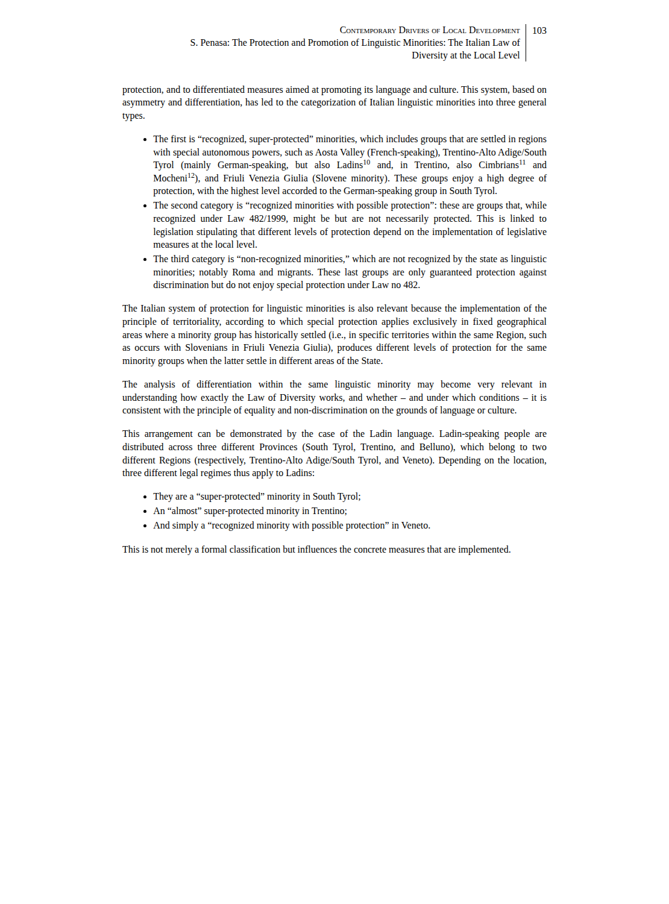Contemporary Drivers of Local Development
S. Penasa: The Protection and Promotion of Linguistic Minorities: The Italian Law of
Diversity at the Local Level
103
protection, and to differentiated measures aimed at promoting its language and culture. This system, based on asymmetry and differentiation, has led to the categorization of Italian linguistic minorities into three general types.
The first is “recognized, super-protected” minorities, which includes groups that are settled in regions with special autonomous powers, such as Aosta Valley (French-speaking), Trentino-Alto Adige/South Tyrol (mainly German-speaking, but also Ladins10 and, in Trentino, also Cimbrians11 and Mocheni12), and Friuli Venezia Giulia (Slovene minority). These groups enjoy a high degree of protection, with the highest level accorded to the German-speaking group in South Tyrol.
The second category is “recognized minorities with possible protection”: these are groups that, while recognized under Law 482/1999, might be but are not necessarily protected. This is linked to legislation stipulating that different levels of protection depend on the implementation of legislative measures at the local level.
The third category is “non-recognized minorities,” which are not recognized by the state as linguistic minorities; notably Roma and migrants. These last groups are only guaranteed protection against discrimination but do not enjoy special protection under Law no 482.
The Italian system of protection for linguistic minorities is also relevant because the implementation of the principle of territoriality, according to which special protection applies exclusively in fixed geographical areas where a minority group has historically settled (i.e., in specific territories within the same Region, such as occurs with Slovenians in Friuli Venezia Giulia), produces different levels of protection for the same minority groups when the latter settle in different areas of the State.
The analysis of differentiation within the same linguistic minority may become very relevant in understanding how exactly the Law of Diversity works, and whether – and under which conditions – it is consistent with the principle of equality and non-discrimination on the grounds of language or culture.
This arrangement can be demonstrated by the case of the Ladin language. Ladin-speaking people are distributed across three different Provinces (South Tyrol, Trentino, and Belluno), which belong to two different Regions (respectively, Trentino-Alto Adige/South Tyrol, and Veneto). Depending on the location, three different legal regimes thus apply to Ladins:
They are a “super-protected” minority in South Tyrol;
An “almost” super-protected minority in Trentino;
And simply a “recognized minority with possible protection” in Veneto.
This is not merely a formal classification but influences the concrete measures that are implemented.